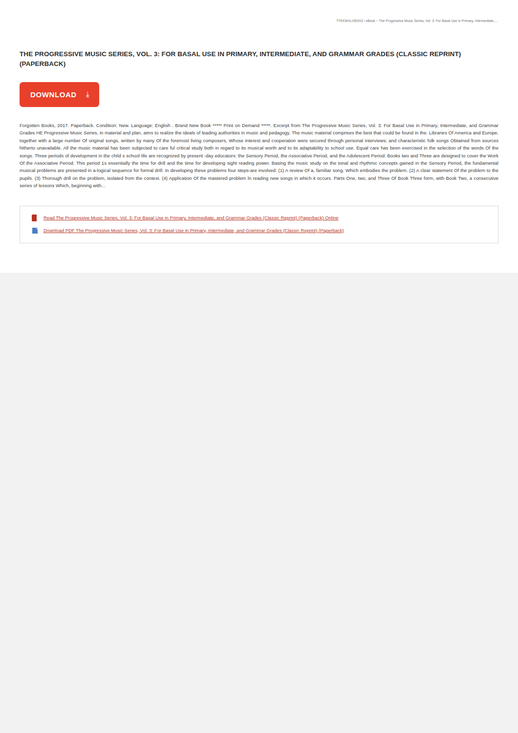TTKKWVLX5OH3 / eBook ~ The Progressive Music Series, Vol. 3: For Basal Use in Primary, Intermediate,...
The Progressive Music Series, Vol. 3: For Basal Use in Primary, Intermediate, and Grammar Grades (Classic Reprint) (Paperback)
DOWNLOAD ⤓
Forgotten Books, 2017. Paperback. Condition: New. Language: English . Brand New Book ***** Print on Demand *****. Excerpt from The Progressive Music Series, Vol. 3: For Basal Use in Primary, Intermediate, and Grammar Grades HE Progressive Music Series, in material and plan, aims to realize the ideals of leading authorities in music and pedagogy. The music material comprises the best that could be found in the. Libraries Of America and Europe, together with a large number Of original songs, written by many Of the foremost living composers, Whose interest and cooperation were secured through personal interviews; and characteristic folk songs Obtained from sources hitherto unavailable. All the music material has been subjected to care ful critical study both in regard to its musical worth and to its adaptability to school use. Equal care has been exercised in the selection of the words Of the songs. Three periods of development in the child s school life are recognized by present -day educators: the Sensory Period, the Associative Period, and the Adolescent Period. Books two and Three are designed to cover the Work Of the Associative Period. This period 1s essentially the time for drill and the time for developing sight reading power. Basing the music study on the tonal and rhythmic concepts gained in the Sensory Period, the fundamental musical problems are presented in a-logical sequence for formal drill. In developing these problems four steps-are involved: (1) A review Of a, familiar song. Which embodies the problem. (2) A clear statement Of the problem to the pupils. (3) Thorough drill on the problem, isolated from the context. (4) Application Of the mastered problem ln reading new songs in which it occurs. Parts One, two, and Three Of Book Three form, with Book Two, a consecutive series of lessons Which, beginning with...
Read The Progressive Music Series, Vol. 3: For Basal Use in Primary, Intermediate, and Grammar Grades (Classic Reprint) (Paperback) Online
Download PDF The Progressive Music Series, Vol. 3: For Basal Use in Primary, Intermediate, and Grammar Grades (Classic Reprint) (Paperback)